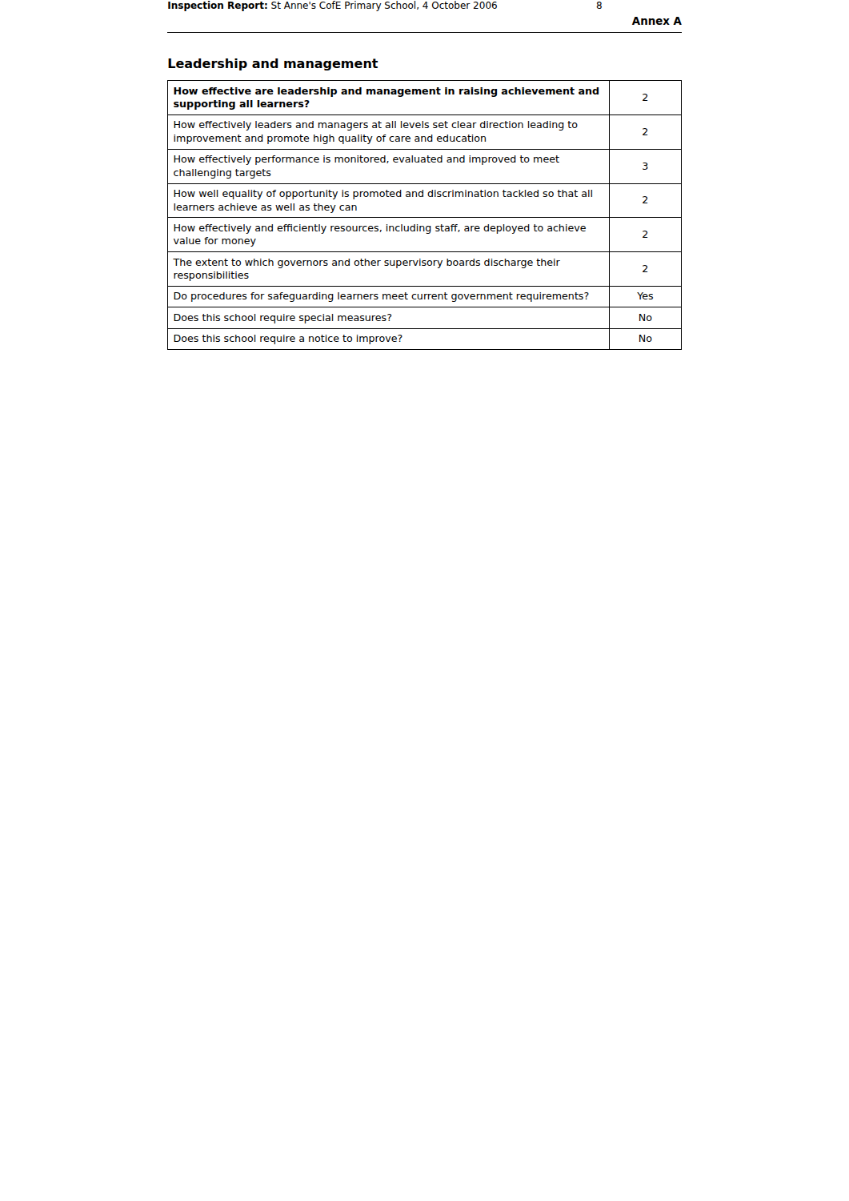Inspection Report: St Anne's CofE Primary School, 4 October 2006
8
Annex A
Leadership and management
| How effective are leadership and management in raising achievement and supporting all learners? | 2 |
| How effectively leaders and managers at all levels set clear direction leading to improvement and promote high quality of care and education | 2 |
| How effectively performance is monitored, evaluated and improved to meet challenging targets | 3 |
| How well equality of opportunity is promoted and discrimination tackled so that all learners achieve as well as they can | 2 |
| How effectively and efficiently resources, including staff, are deployed to achieve value for money | 2 |
| The extent to which governors and other supervisory boards discharge their responsibilities | 2 |
| Do procedures for safeguarding learners meet current government requirements? | Yes |
| Does this school require special measures? | No |
| Does this school require a notice to improve? | No |